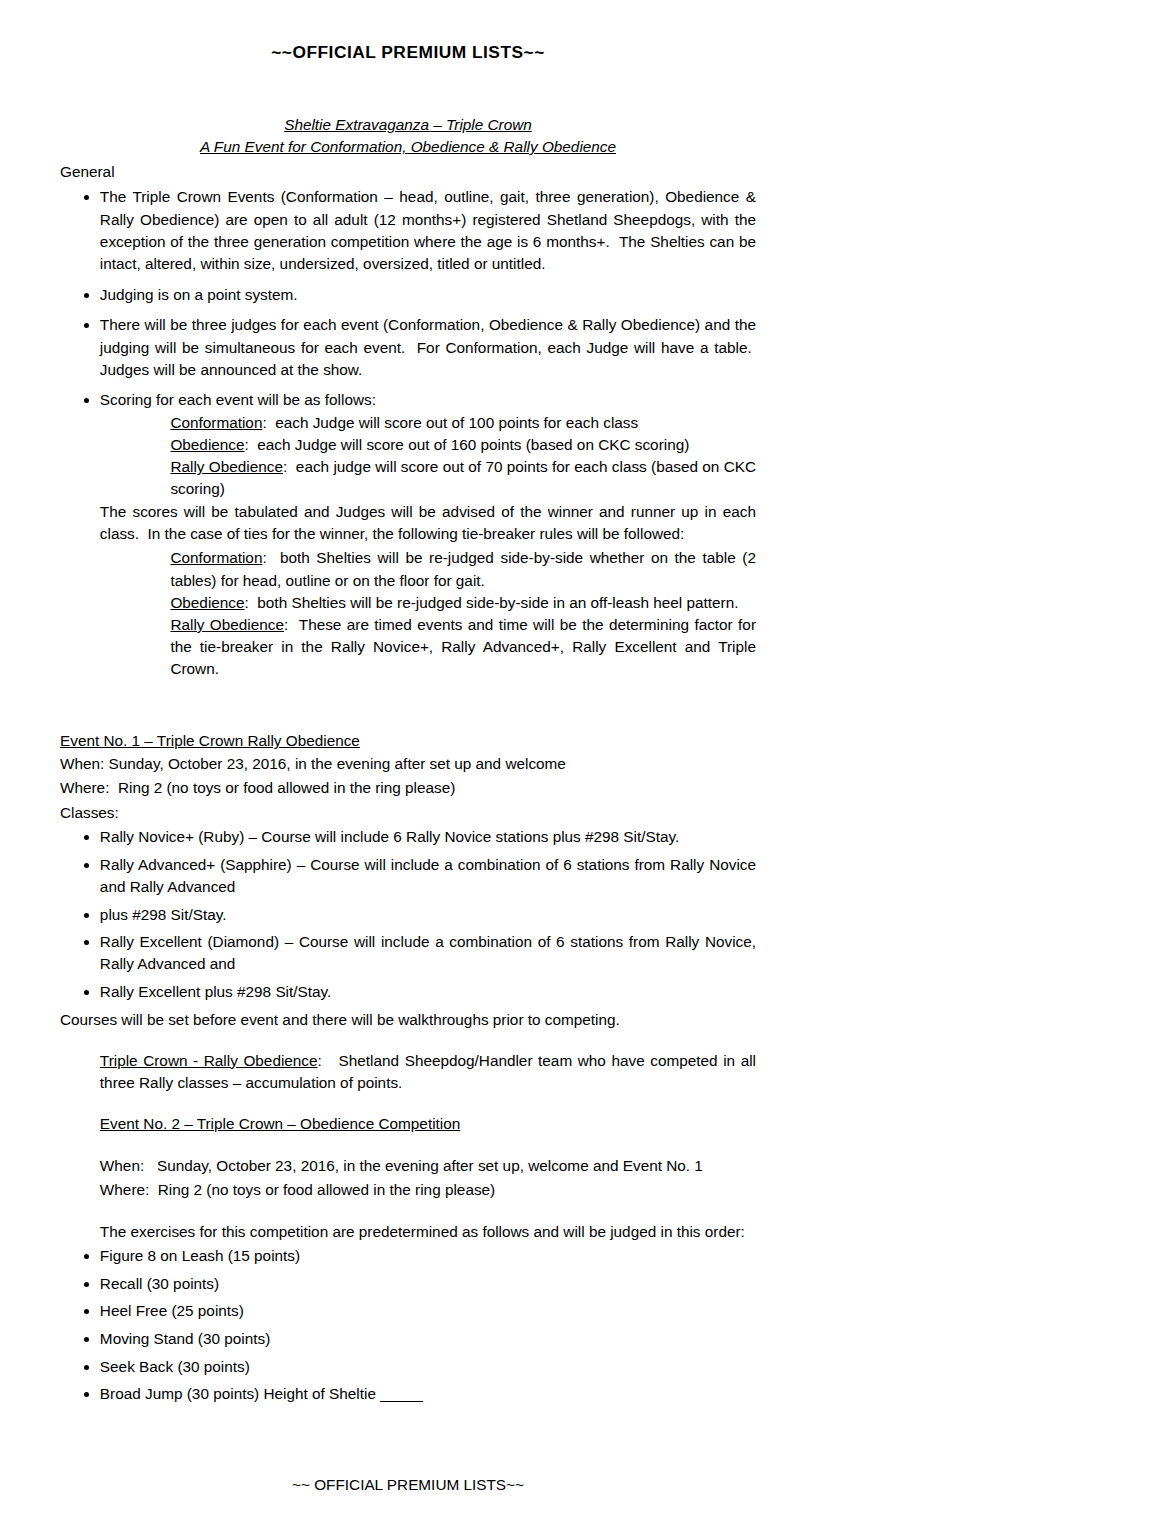~~OFFICIAL PREMIUM LISTS~~
Sheltie Extravaganza – Triple Crown A Fun Event for Conformation, Obedience & Rally Obedience
General
The Triple Crown Events (Conformation – head, outline, gait, three generation), Obedience & Rally Obedience) are open to all adult (12 months+) registered Shetland Sheepdogs, with the exception of the three generation competition where the age is 6 months+. The Shelties can be intact, altered, within size, undersized, oversized, titled or untitled.
Judging is on a point system.
There will be three judges for each event (Conformation, Obedience & Rally Obedience) and the judging will be simultaneous for each event. For Conformation, each Judge will have a table. Judges will be announced at the show.
Scoring for each event will be as follows:
Conformation: each Judge will score out of 100 points for each class
Obedience: each Judge will score out of 160 points (based on CKC scoring)
Rally Obedience: each judge will score out of 70 points for each class (based on CKC scoring)
The scores will be tabulated and Judges will be advised of the winner and runner up in each class. In the case of ties for the winner, the following tie-breaker rules will be followed:
Conformation: both Shelties will be re-judged side-by-side whether on the table (2 tables) for head, outline or on the floor for gait.
Obedience: both Shelties will be re-judged side-by-side in an off-leash heel pattern.
Rally Obedience: These are timed events and time will be the determining factor for the tie-breaker in the Rally Novice+, Rally Advanced+, Rally Excellent and Triple Crown.
Event No. 1 – Triple Crown Rally Obedience
When: Sunday, October 23, 2016, in the evening after set up and welcome
Where: Ring 2 (no toys or food allowed in the ring please)
Classes:
Rally Novice+ (Ruby) – Course will include 6 Rally Novice stations plus #298 Sit/Stay.
Rally Advanced+ (Sapphire) – Course will include a combination of 6 stations from Rally Novice and Rally Advanced
plus #298 Sit/Stay.
Rally Excellent (Diamond) – Course will include a combination of 6 stations from Rally Novice, Rally Advanced and
Rally Excellent plus #298 Sit/Stay.
Courses will be set before event and there will be walkthroughs prior to competing.
Triple Crown - Rally Obedience: Shetland Sheepdog/Handler team who have competed in all three Rally classes – accumulation of points.
Event No. 2 – Triple Crown – Obedience Competition
When: Sunday, October 23, 2016, in the evening after set up, welcome and Event No. 1
Where: Ring 2 (no toys or food allowed in the ring please)
The exercises for this competition are predetermined as follows and will be judged in this order:
Figure 8 on Leash (15 points)
Recall (30 points)
Heel Free (25 points)
Moving Stand (30 points)
Seek Back (30 points)
Broad Jump (30 points) Height of Sheltie _____
~~ OFFICIAL PREMIUM LISTS~~